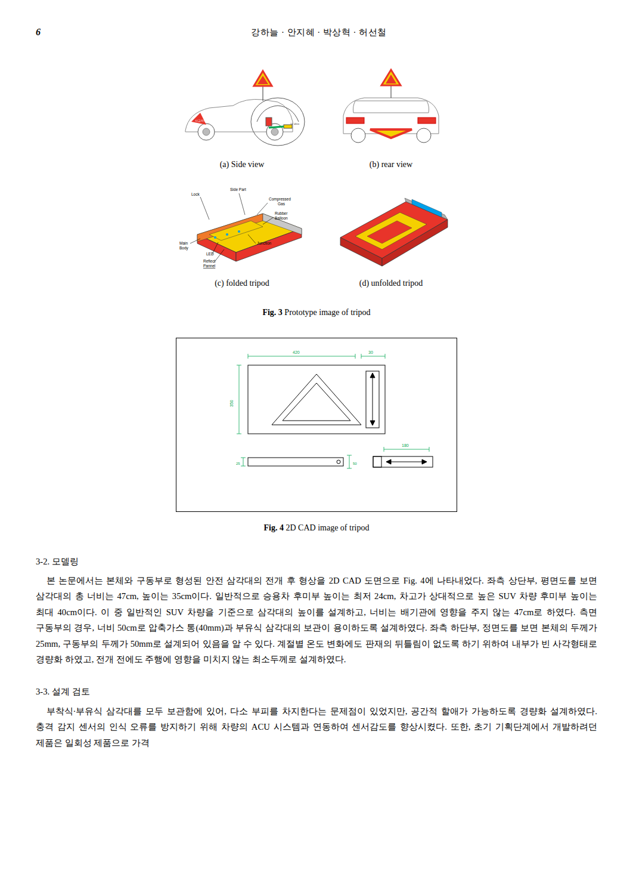6
강하늘 · 안지혜 · 박상혁 · 허선철
(a) Side view
(b) rear view
(c) folded tripod
(d) unfolded tripod
Fig. 3 Prototype image of tripod
Fig. 4 2D CAD image of tripod
3-2. 모델링
본 논문에서는 본체와 구동부로 형성된 안전 삼각대의 전개 후 형상을 2D CAD 도면으로 Fig. 4에 나타내었다. 좌측 상단부, 평면도를 보면 삼각대의 총 너비는 47cm, 높이는 35cm이다. 일반적으로 승용차 후미부 높이는 최저 24cm, 차고가 상대적으로 높은 SUV 차량 후미부 높이는 최대 40cm이다. 이 중 일반적인 SUV 차량을 기준으로 삼각대의 높이를 설계하고, 너비는 배기관에 영향을 주지 않는 47cm로 하였다. 측면 구동부의 경우, 너비 50cm로 압축가스 통(40mm)과 부유식 삼각대의 보관이 용이하도록 설계하였다. 좌측 하단부, 정면도를 보면 본체의 두께가 25mm, 구동부의 두께가 50mm로 설계되어 있음을 알 수 있다. 계절별 온도 변화에도 판재의 뒤틀림이 없도록 하기 위하여 내부가 빈 사각형태로 경량화 하였고, 전개 전에도 주행에 영향을 미치지 않는 최소두께로 설계하였다.
3-3. 설계 검토
부착식·부유식 삼각대를 모두 보관함에 있어, 다소 부피를 차지한다는 문제점이 있었지만, 공간적 할애가 가능하도록 경량화 설계하였다. 충격 감지 센서의 인식 오류를 방지하기 위해 차량의 ACU 시스템과 연동하여 센서감도를 향상시켰다. 또한, 초기 기획단계에서 개발하려던 제품은 일회성 제품으로 가격